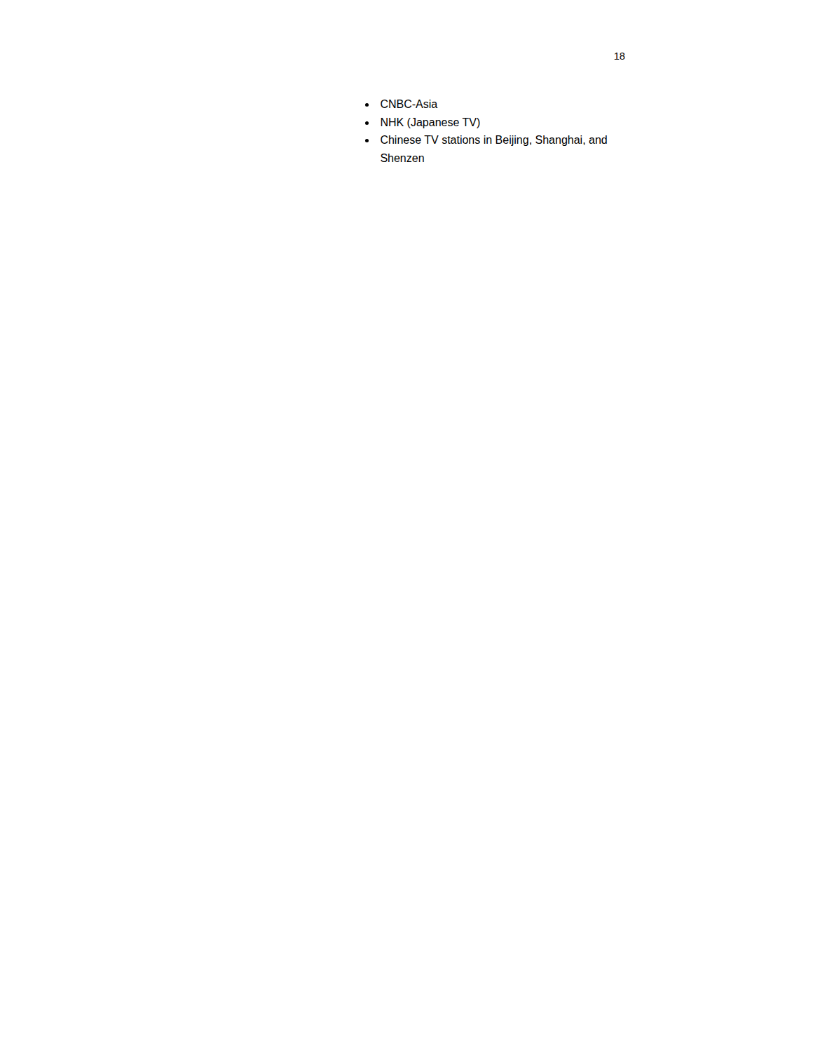18
CNBC-Asia
NHK (Japanese TV)
Chinese TV stations in Beijing, Shanghai, and Shenzen